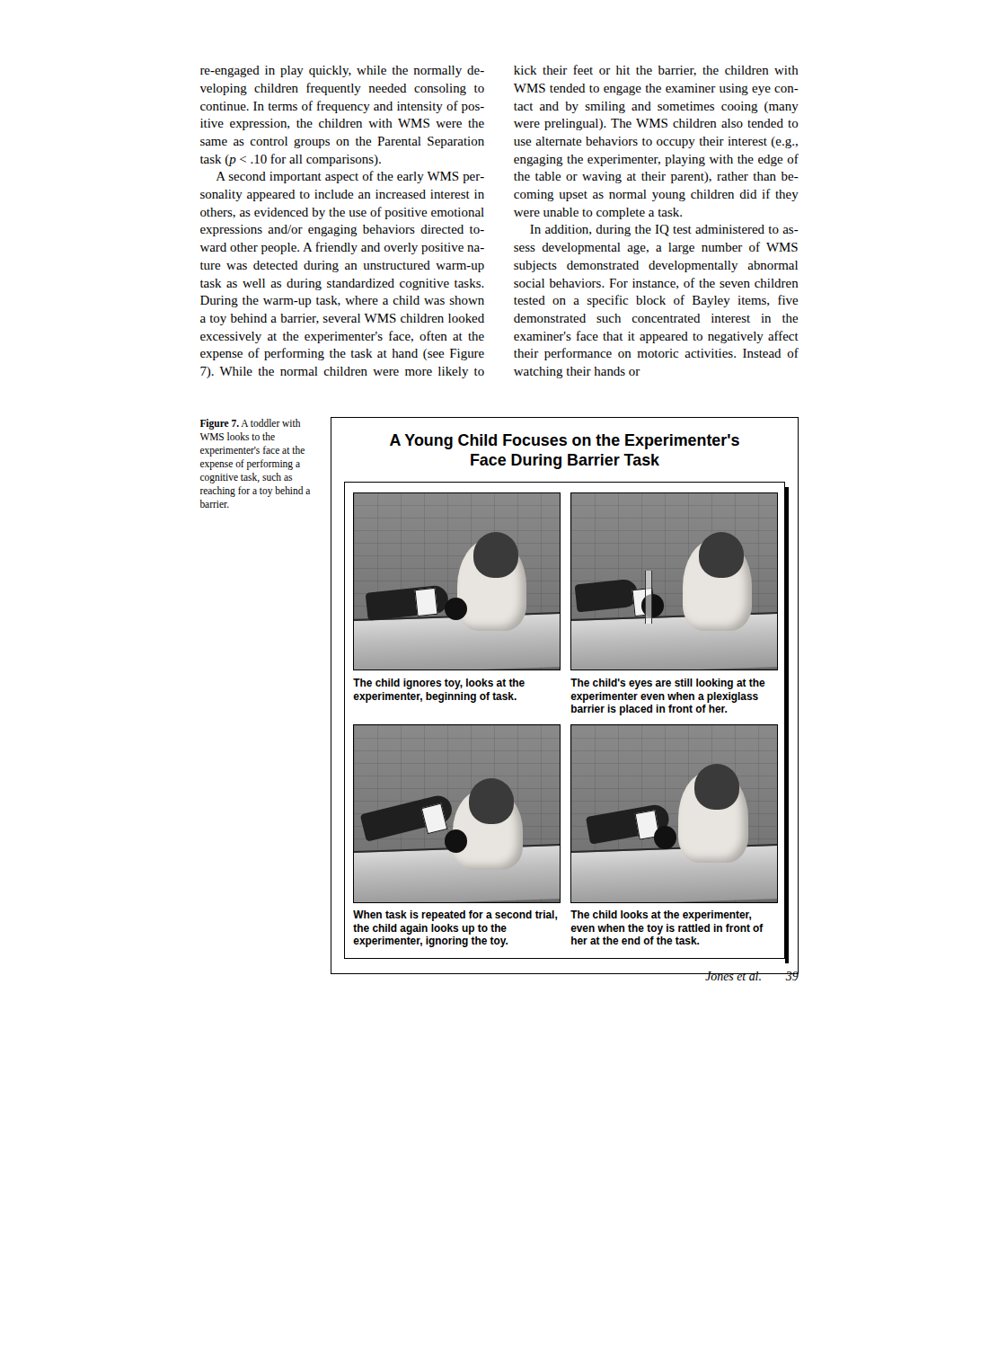re-engaged in play quickly, while the normally developing children frequently needed consoling to continue. In terms of frequency and intensity of positive expression, the children with WMS were the same as control groups on the Parental Separation task (p < .10 for all comparisons).
A second important aspect of the early WMS personality appeared to include an increased interest in others, as evidenced by the use of positive emotional expressions and/or engaging behaviors directed toward other people. A friendly and overly positive nature was detected during an unstructured warm-up task as well as during standardized cognitive tasks. During the warm-up task, where a child was shown a toy behind a barrier, several WMS children looked excessively at the experimenter's face, often at the expense of performing the task at hand (see Figure 7). While the normal children were more likely to kick their feet or hit the barrier, the children with WMS tended to engage the examiner using eye contact and by smiling and sometimes cooing (many were prelingual). The WMS children also tended to use alternate behaviors to occupy their interest (e.g., engaging the experimenter, playing with the edge of the table or waving at their parent), rather than becoming upset as normal young children did if they were unable to complete a task.
In addition, during the IQ test administered to assess developmental age, a large number of WMS subjects demonstrated developmentally abnormal social behaviors. For instance, of the seven children tested on a specific block of Bayley items, five demonstrated such concentrated interest in the examiner's face that it appeared to negatively affect their performance on motoric activities. Instead of watching their hands or
Figure 7. A toddler with WMS looks to the experimenter's face at the expense of performing a cognitive task, such as reaching for a toy behind a barrier.
A Young Child Focuses on the Experimenter's
Face During Barrier Task
The child ignores toy, looks at the experimenter, beginning of task.
The child's eyes are still looking at the experimenter even when a plexiglass barrier is placed in front of her.
When task is repeated for a second trial, the child again looks up to the experimenter, ignoring the toy.
The child looks at the experimenter, even when the toy is rattled in front of her at the end of the task.
Jones et al. 39